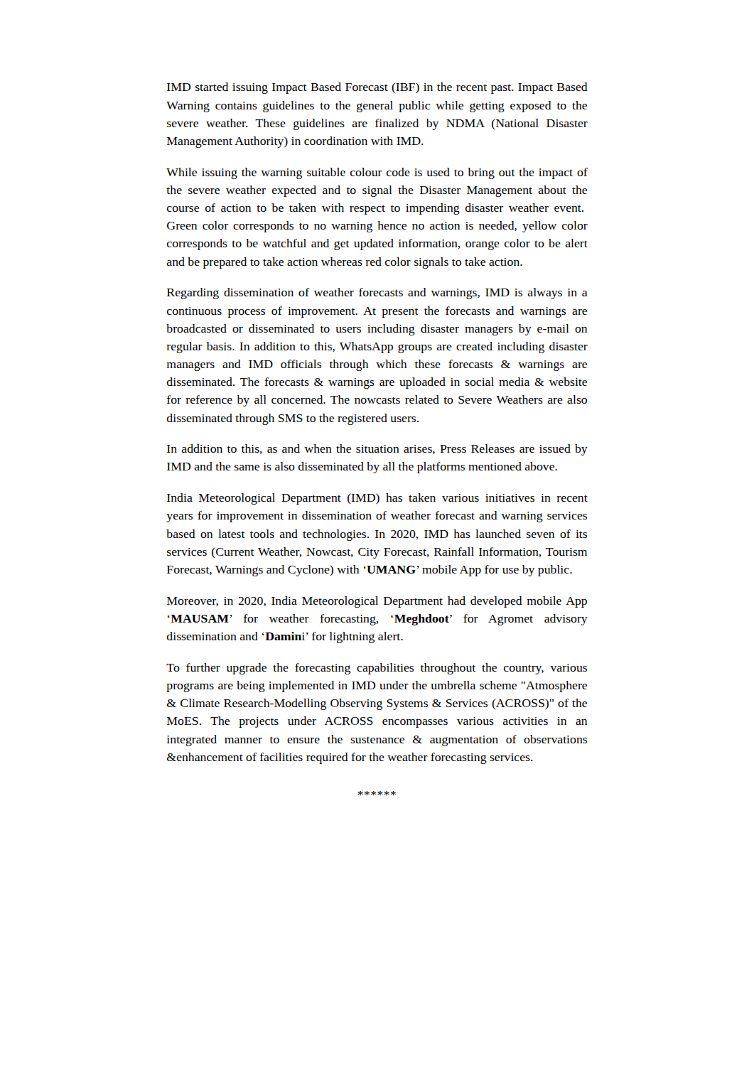IMD started issuing Impact Based Forecast (IBF) in the recent past. Impact Based Warning contains guidelines to the general public while getting exposed to the severe weather. These guidelines are finalized by NDMA (National Disaster Management Authority) in coordination with IMD.
While issuing the warning suitable colour code is used to bring out the impact of the severe weather expected and to signal the Disaster Management about the course of action to be taken with respect to impending disaster weather event. Green color corresponds to no warning hence no action is needed, yellow color corresponds to be watchful and get updated information, orange color to be alert and be prepared to take action whereas red color signals to take action.
Regarding dissemination of weather forecasts and warnings, IMD is always in a continuous process of improvement. At present the forecasts and warnings are broadcasted or disseminated to users including disaster managers by e-mail on regular basis. In addition to this, WhatsApp groups are created including disaster managers and IMD officials through which these forecasts & warnings are disseminated. The forecasts & warnings are uploaded in social media & website for reference by all concerned. The nowcasts related to Severe Weathers are also disseminated through SMS to the registered users.
In addition to this, as and when the situation arises, Press Releases are issued by IMD and the same is also disseminated by all the platforms mentioned above.
India Meteorological Department (IMD) has taken various initiatives in recent years for improvement in dissemination of weather forecast and warning services based on latest tools and technologies. In 2020, IMD has launched seven of its services (Current Weather, Nowcast, City Forecast, Rainfall Information, Tourism Forecast, Warnings and Cyclone) with ‘UMANG’ mobile App for use by public.
Moreover, in 2020, India Meteorological Department had developed mobile App ‘MAUSAM’ for weather forecasting, ‘Meghdoot’ for Agromet advisory dissemination and ‘Damini’ for lightning alert.
To further upgrade the forecasting capabilities throughout the country, various programs are being implemented in IMD under the umbrella scheme "Atmosphere & Climate Research-Modelling Observing Systems & Services (ACROSS)" of the MoES. The projects under ACROSS encompasses various activities in an integrated manner to ensure the sustenance & augmentation of observations &enhancement of facilities required for the weather forecasting services.
******